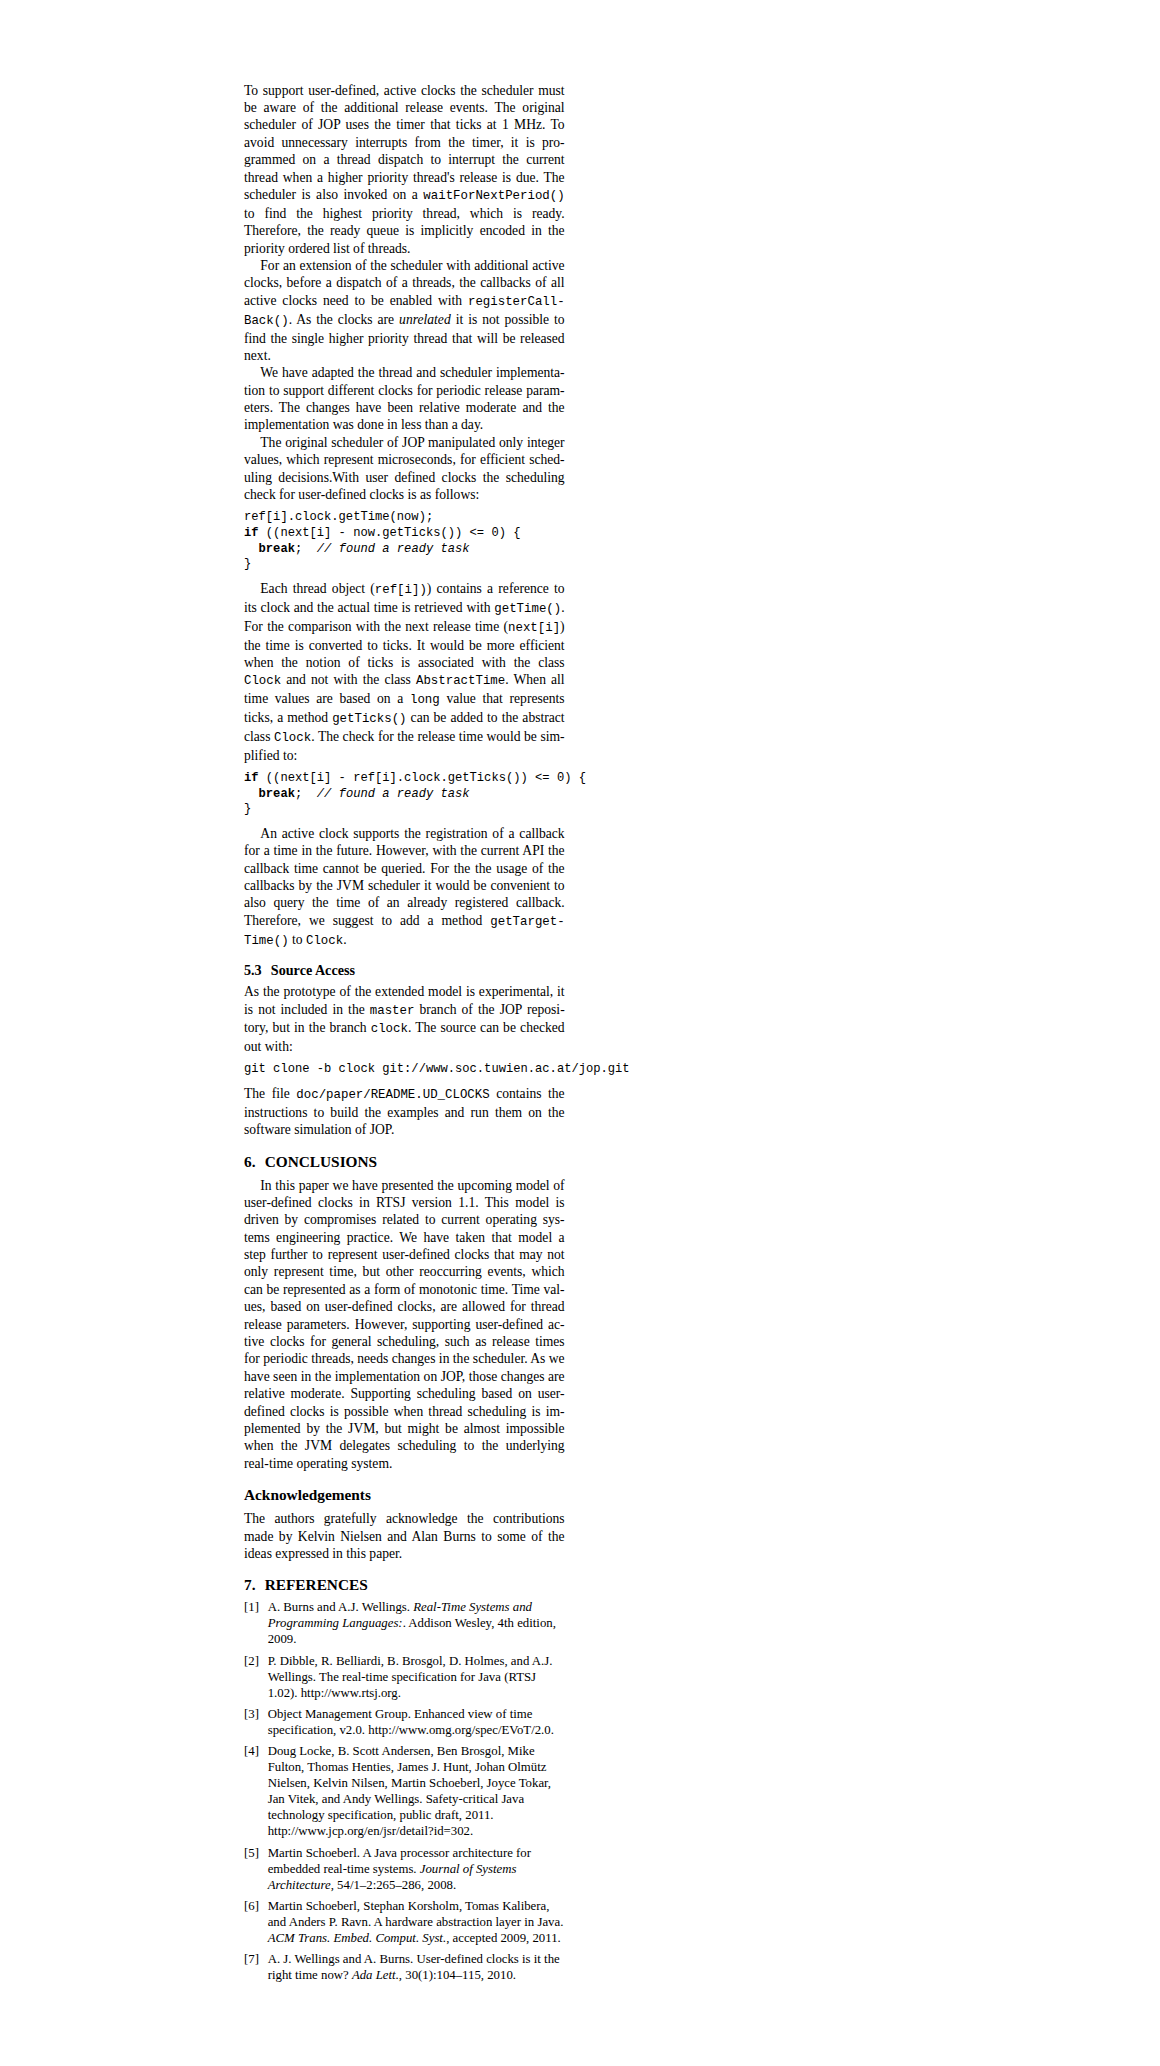To support user-defined, active clocks the scheduler must be aware of the additional release events. The original scheduler of JOP uses the timer that ticks at 1 MHz. To avoid unnecessary interrupts from the timer, it is programmed on a thread dispatch to interrupt the current thread when a higher priority thread's release is due. The scheduler is also invoked on a waitForNextPeriod() to find the highest priority thread, which is ready. Therefore, the ready queue is implicitly encoded in the priority ordered list of threads.
For an extension of the scheduler with additional active clocks, before a dispatch of a threads, the callbacks of all active clocks need to be enabled with registerCallBack(). As the clocks are unrelated it is not possible to find the single higher priority thread that will be released next.
We have adapted the thread and scheduler implementation to support different clocks for periodic release parameters. The changes have been relative moderate and the implementation was done in less than a day.
The original scheduler of JOP manipulated only integer values, which represent microseconds, for efficient scheduling decisions.With user defined clocks the scheduling check for user-defined clocks is as follows:
ref[i].clock.getTime(now);
if ((next[i] - now.getTicks()) <= 0) {
  break;  // found a ready task
}
Each thread object (ref[i])) contains a reference to its clock and the actual time is retrieved with getTime(). For the comparison with the next release time (next[i]) the time is converted to ticks. It would be more efficient when the notion of ticks is associated with the class Clock and not with the class AbstractTime. When all time values are based on a long value that represents ticks, a method getTicks() can be added to the abstract class Clock. The check for the release time would be simplified to:
if ((next[i] - ref[i].clock.getTicks()) <= 0) {
  break;  // found a ready task
}
An active clock supports the registration of a callback for a time in the future. However, with the current API the callback time cannot be queried. For the the usage of the callbacks by the JVM scheduler it would be convenient to also query the time of an already registered callback. Therefore, we suggest to add a method getTargetTime() to Clock.
5.3 Source Access
As the prototype of the extended model is experimental, it is not included in the master branch of the JOP repository, but in the branch clock. The source can be checked out with:
git clone -b clock git://www.soc.tuwien.ac.at/jop.git
The file doc/paper/README.UD_CLOCKS contains the instructions to build the examples and run them on the software simulation of JOP.
6. CONCLUSIONS
In this paper we have presented the upcoming model of user-defined clocks in RTSJ version 1.1. This model is driven by compromises related to current operating systems engineering practice. We have taken that model a step further to represent user-defined clocks that may not only represent time, but other reoccurring events, which can be represented as a form of monotonic time. Time values, based on user-defined clocks, are allowed for thread release parameters. However, supporting user-defined active clocks for general scheduling, such as release times for periodic threads, needs changes in the scheduler. As we have seen in the implementation on JOP, those changes are relative moderate. Supporting scheduling based on user-defined clocks is possible when thread scheduling is implemented by the JVM, but might be almost impossible when the JVM delegates scheduling to the underlying real-time operating system.
Acknowledgements
The authors gratefully acknowledge the contributions made by Kelvin Nielsen and Alan Burns to some of the ideas expressed in this paper.
7. REFERENCES
[1] A. Burns and A.J. Wellings. Real-Time Systems and Programming Languages:. Addison Wesley, 4th edition, 2009.
[2] P. Dibble, R. Belliardi, B. Brosgol, D. Holmes, and A.J. Wellings. The real-time specification for Java (RTSJ 1.02). http://www.rtsj.org.
[3] Object Management Group. Enhanced view of time specification, v2.0. http://www.omg.org/spec/EVoT/2.0.
[4] Doug Locke, B. Scott Andersen, Ben Brosgol, Mike Fulton, Thomas Henties, James J. Hunt, Johan Olmütz Nielsen, Kelvin Nilsen, Martin Schoeberl, Joyce Tokar, Jan Vitek, and Andy Wellings. Safety-critical Java technology specification, public draft, 2011. http://www.jcp.org/en/jsr/detail?id=302.
[5] Martin Schoeberl. A Java processor architecture for embedded real-time systems. Journal of Systems Architecture, 54/1–2:265–286, 2008.
[6] Martin Schoeberl, Stephan Korsholm, Tomas Kalibera, and Anders P. Ravn. A hardware abstraction layer in Java. ACM Trans. Embed. Comput. Syst., accepted 2009, 2011.
[7] A. J. Wellings and A. Burns. User-defined clocks is it the right time now? Ada Lett., 30(1):104–115, 2010.